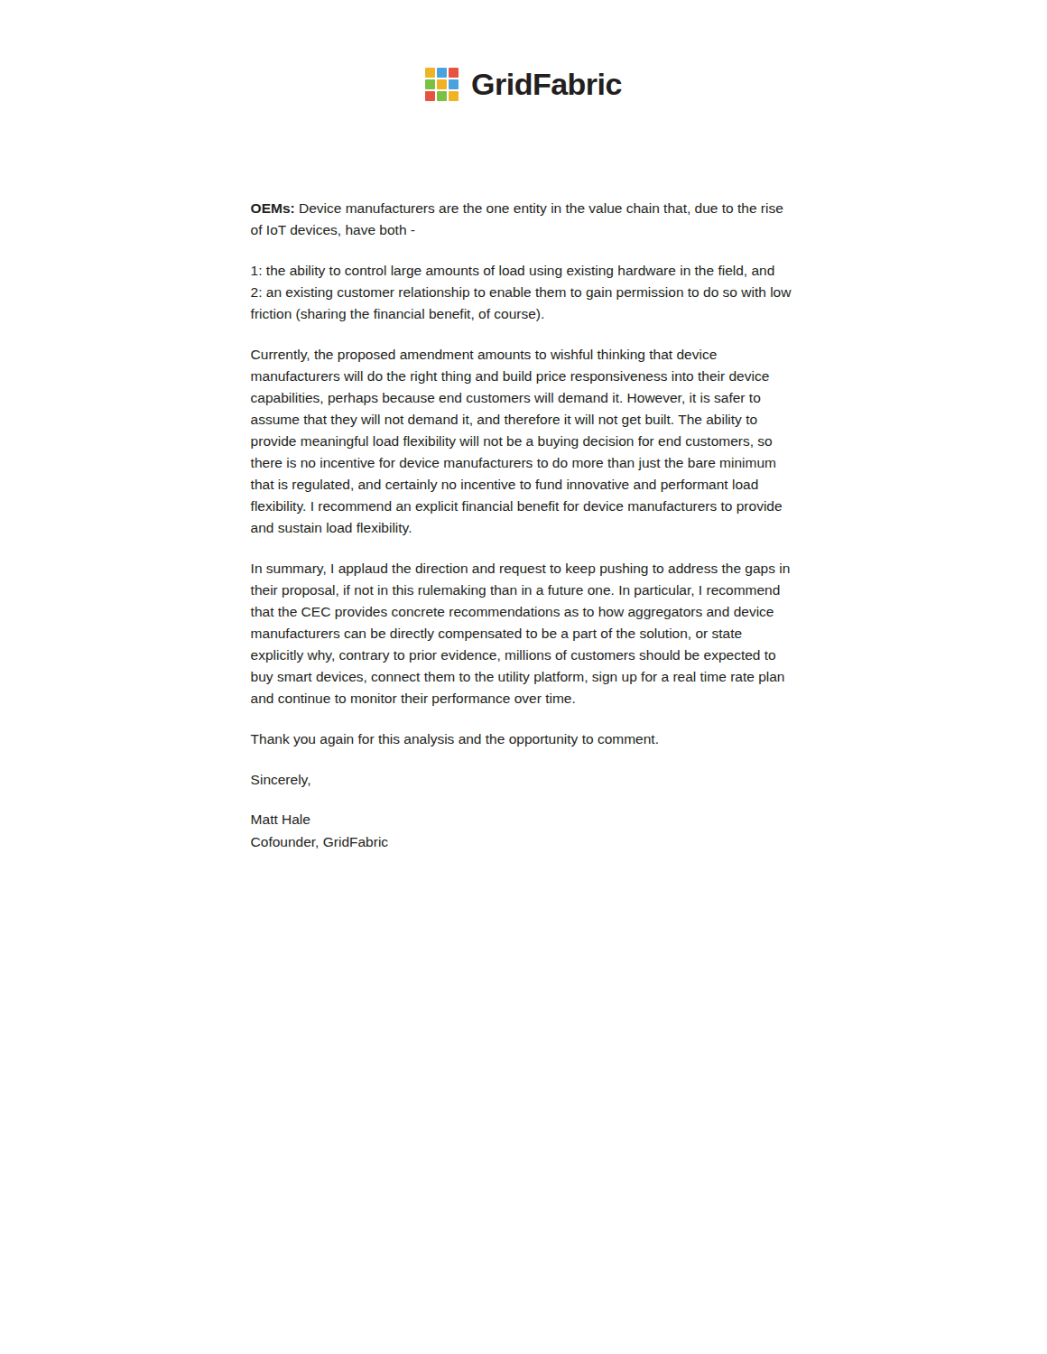GridFabric
OEMs: Device manufacturers are the one entity in the value chain that, due to the rise of IoT devices, have both -
1: the ability to control large amounts of load using existing hardware in the field, and 2: an existing customer relationship to enable them to gain permission to do so with low friction (sharing the financial benefit, of course).
Currently, the proposed amendment amounts to wishful thinking that device manufacturers will do the right thing and build price responsiveness into their device capabilities, perhaps because end customers will demand it. However, it is safer to assume that they will not demand it, and therefore it will not get built. The ability to provide meaningful load flexibility will not be a buying decision for end customers, so there is no incentive for device manufacturers to do more than just the bare minimum that is regulated, and certainly no incentive to fund innovative and performant load flexibility. I recommend an explicit financial benefit for device manufacturers to provide and sustain load flexibility.
In summary, I applaud the direction and request to keep pushing to address the gaps in their proposal, if not in this rulemaking than in a future one. In particular, I recommend that the CEC provides concrete recommendations as to how aggregators and device manufacturers can be directly compensated to be a part of the solution, or state explicitly why, contrary to prior evidence, millions of customers should be expected to buy smart devices, connect them to the utility platform, sign up for a real time rate plan and continue to monitor their performance over time.
Thank you again for this analysis and the opportunity to comment.
Sincerely,
Matt Hale
Cofounder, GridFabric